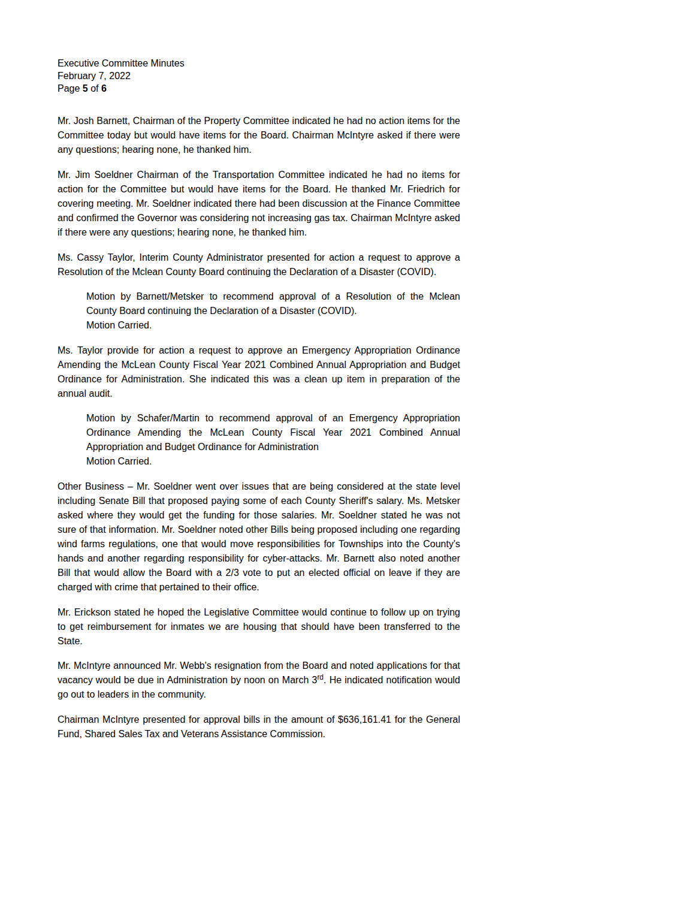Executive Committee Minutes
February 7, 2022
Page 5 of 6
Mr. Josh Barnett, Chairman of the Property Committee indicated he had no action items for the Committee today but would have items for the Board. Chairman McIntyre asked if there were any questions; hearing none, he thanked him.
Mr. Jim Soeldner Chairman of the Transportation Committee indicated he had no items for action for the Committee but would have items for the Board. He thanked Mr. Friedrich for covering meeting. Mr. Soeldner indicated there had been discussion at the Finance Committee and confirmed the Governor was considering not increasing gas tax. Chairman McIntyre asked if there were any questions; hearing none, he thanked him.
Ms. Cassy Taylor, Interim County Administrator presented for action a request to approve a Resolution of the Mclean County Board continuing the Declaration of a Disaster (COVID).
Motion by Barnett/Metsker to recommend approval of a Resolution of the Mclean County Board continuing the Declaration of a Disaster (COVID).
Motion Carried.
Ms. Taylor provide for action a request to approve an Emergency Appropriation Ordinance Amending the McLean County Fiscal Year 2021 Combined Annual Appropriation and Budget Ordinance for Administration. She indicated this was a clean up item in preparation of the annual audit.
Motion by Schafer/Martin to recommend approval of an Emergency Appropriation Ordinance Amending the McLean County Fiscal Year 2021 Combined Annual Appropriation and Budget Ordinance for Administration
Motion Carried.
Other Business – Mr. Soeldner went over issues that are being considered at the state level including Senate Bill that proposed paying some of each County Sheriff's salary. Ms. Metsker asked where they would get the funding for those salaries. Mr. Soeldner stated he was not sure of that information. Mr. Soeldner noted other Bills being proposed including one regarding wind farms regulations, one that would move responsibilities for Townships into the County's hands and another regarding responsibility for cyber-attacks. Mr. Barnett also noted another Bill that would allow the Board with a 2/3 vote to put an elected official on leave if they are charged with crime that pertained to their office.
Mr. Erickson stated he hoped the Legislative Committee would continue to follow up on trying to get reimbursement for inmates we are housing that should have been transferred to the State.
Mr. McIntyre announced Mr. Webb's resignation from the Board and noted applications for that vacancy would be due in Administration by noon on March 3rd. He indicated notification would go out to leaders in the community.
Chairman McIntyre presented for approval bills in the amount of $636,161.41 for the General Fund, Shared Sales Tax and Veterans Assistance Commission.